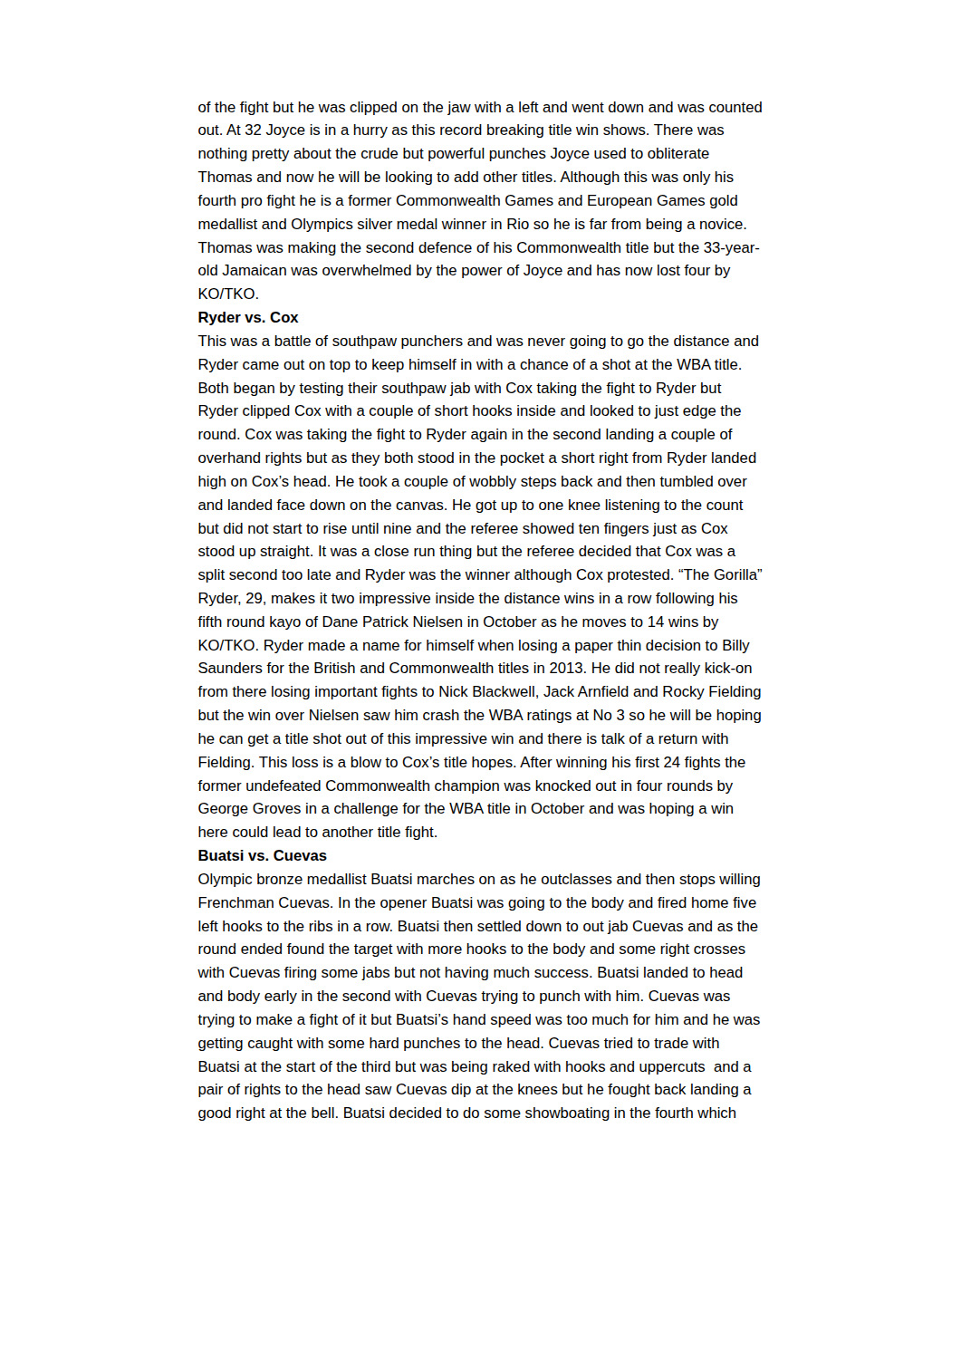of the fight but he was clipped on the jaw with a left and went down and was counted out. At 32 Joyce is in a hurry as this record breaking title win shows. There was nothing pretty about the crude but powerful punches Joyce used to obliterate Thomas and now he will be looking to add other titles. Although this was only his fourth pro fight he is a former Commonwealth Games and European Games gold medallist and Olympics silver medal winner in Rio so he is far from being a novice. Thomas was making the second defence of his Commonwealth title but the 33-year-old Jamaican was overwhelmed by the power of Joyce and has now lost four by KO/TKO.
Ryder vs. Cox
This was a battle of southpaw punchers and was never going to go the distance and Ryder came out on top to keep himself in with a chance of a shot at the WBA title. Both began by testing their southpaw jab with Cox taking the fight to Ryder but Ryder clipped Cox with a couple of short hooks inside and looked to just edge the round. Cox was taking the fight to Ryder again in the second landing a couple of overhand rights but as they both stood in the pocket a short right from Ryder landed high on Cox’s head. He took a couple of wobbly steps back and then tumbled over and landed face down on the canvas. He got up to one knee listening to the count but did not start to rise until nine and the referee showed ten fingers just as Cox stood up straight. It was a close run thing but the referee decided that Cox was a split second too late and Ryder was the winner although Cox protested. “The Gorilla” Ryder, 29, makes it two impressive inside the distance wins in a row following his fifth round kayo of Dane Patrick Nielsen in October as he moves to 14 wins by KO/TKO. Ryder made a name for himself when losing a paper thin decision to Billy Saunders for the British and Commonwealth titles in 2013. He did not really kick-on from there losing important fights to Nick Blackwell, Jack Arnfield and Rocky Fielding but the win over Nielsen saw him crash the WBA ratings at No 3 so he will be hoping he can get a title shot out of this impressive win and there is talk of a return with Fielding. This loss is a blow to Cox’s title hopes. After winning his first 24 fights the former undefeated Commonwealth champion was knocked out in four rounds by George Groves in a challenge for the WBA title in October and was hoping a win here could lead to another title fight.
Buatsi vs. Cuevas
Olympic bronze medallist Buatsi marches on as he outclasses and then stops willing Frenchman Cuevas. In the opener Buatsi was going to the body and fired home five left hooks to the ribs in a row. Buatsi then settled down to out jab Cuevas and as the round ended found the target with more hooks to the body and some right crosses with Cuevas firing some jabs but not having much success. Buatsi landed to head and body early in the second with Cuevas trying to punch with him. Cuevas was trying to make a fight of it but Buatsi’s hand speed was too much for him and he was getting caught with some hard punches to the head. Cuevas tried to trade with Buatsi at the start of the third but was being raked with hooks and uppercuts and a pair of rights to the head saw Cuevas dip at the knees but he fought back landing a good right at the bell. Buatsi decided to do some showboating in the fourth which